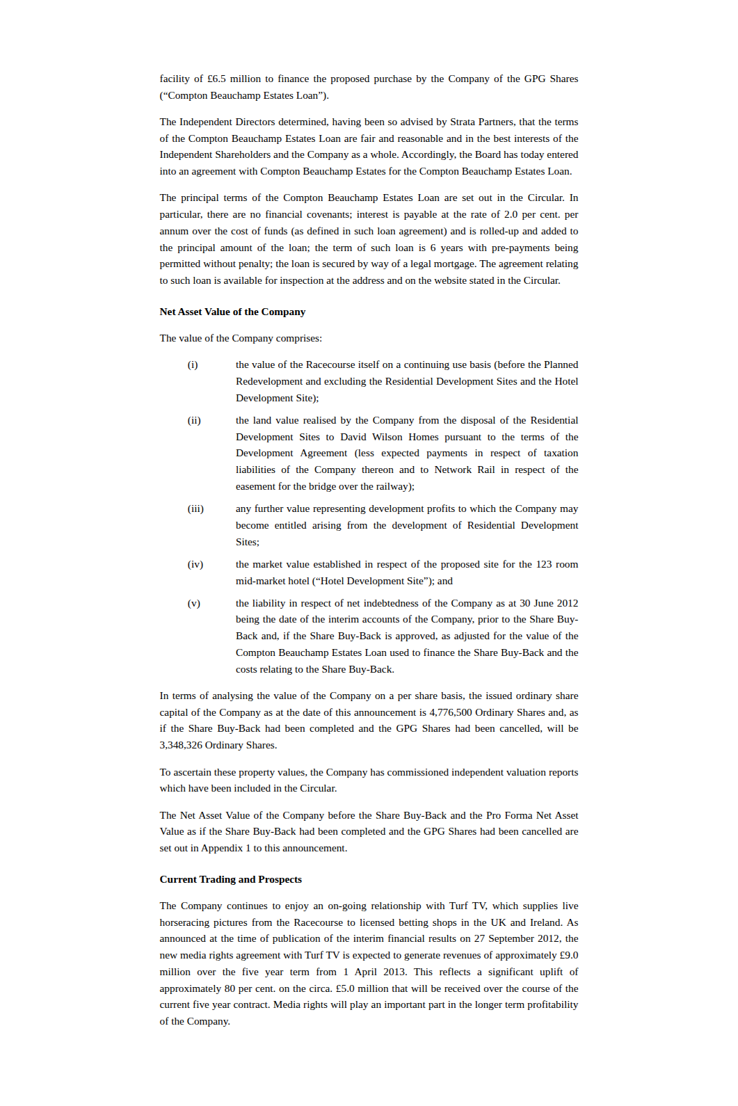facility of £6.5 million to finance the proposed purchase by the Company of the GPG Shares (“Compton Beauchamp Estates Loan”).
The Independent Directors determined, having been so advised by Strata Partners, that the terms of the Compton Beauchamp Estates Loan are fair and reasonable and in the best interests of the Independent Shareholders and the Company as a whole. Accordingly, the Board has today entered into an agreement with Compton Beauchamp Estates for the Compton Beauchamp Estates Loan.
The principal terms of the Compton Beauchamp Estates Loan are set out in the Circular. In particular, there are no financial covenants; interest is payable at the rate of 2.0 per cent. per annum over the cost of funds (as defined in such loan agreement) and is rolled-up and added to the principal amount of the loan; the term of such loan is 6 years with pre-payments being permitted without penalty; the loan is secured by way of a legal mortgage. The agreement relating to such loan is available for inspection at the address and on the website stated in the Circular.
Net Asset Value of the Company
The value of the Company comprises:
| (i) | the value of the Racecourse itself on a continuing use basis (before the Planned Redevelopment and excluding the Residential Development Sites and the Hotel Development Site); |
| (ii) | the land value realised by the Company from the disposal of the Residential Development Sites to David Wilson Homes pursuant to the terms of the Development Agreement (less expected payments in respect of taxation liabilities of the Company thereon and to Network Rail in respect of the easement for the bridge over the railway); |
| (iii) | any further value representing development profits to which the Company may become entitled arising from the development of Residential Development Sites; |
| (iv) | the market value established in respect of the proposed site for the 123 room mid-market hotel (“Hotel Development Site”); and |
| (v) | the liability in respect of net indebtedness of the Company as at 30 June 2012 being the date of the interim accounts of the Company, prior to the Share Buy-Back and, if the Share Buy-Back is approved, as adjusted for the value of the Compton Beauchamp Estates Loan used to finance the Share Buy-Back and the costs relating to the Share Buy-Back. |
In terms of analysing the value of the Company on a per share basis, the issued ordinary share capital of the Company as at the date of this announcement is 4,776,500 Ordinary Shares and, as if the Share Buy-Back had been completed and the GPG Shares had been cancelled, will be 3,348,326 Ordinary Shares.
To ascertain these property values, the Company has commissioned independent valuation reports which have been included in the Circular.
The Net Asset Value of the Company before the Share Buy-Back and the Pro Forma Net Asset Value as if the Share Buy-Back had been completed and the GPG Shares had been cancelled are set out in Appendix 1 to this announcement.
Current Trading and Prospects
The Company continues to enjoy an on-going relationship with Turf TV, which supplies live horseracing pictures from the Racecourse to licensed betting shops in the UK and Ireland. As announced at the time of publication of the interim financial results on 27 September 2012, the new media rights agreement with Turf TV is expected to generate revenues of approximately £9.0 million over the five year term from 1 April 2013. This reflects a significant uplift of approximately 80 per cent. on the circa. £5.0 million that will be received over the course of the current five year contract. Media rights will play an important part in the longer term profitability of the Company.